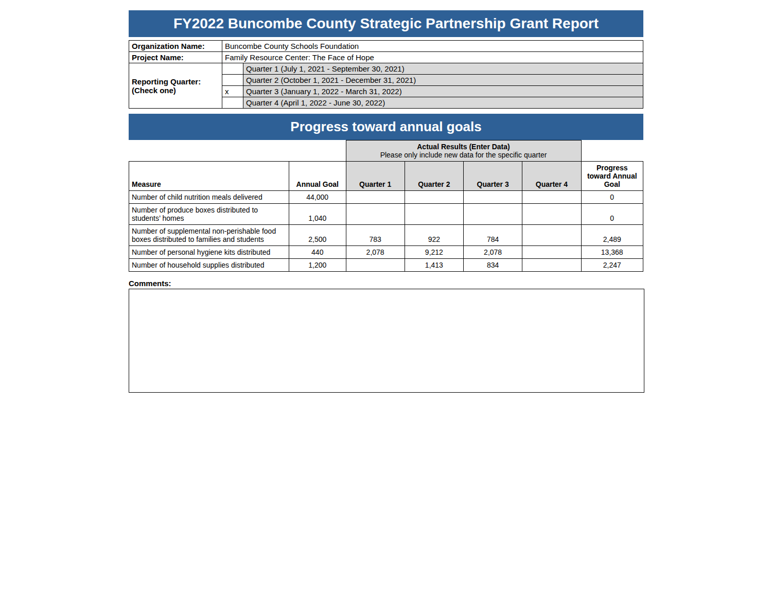FY2022 Buncombe County Strategic Partnership Grant Report
| Organization Name: | Buncombe County Schools Foundation |
| Project Name: | Family Resource Center: The Face of Hope |
| Reporting Quarter: (Check one) | | Quarter 1 (July 1, 2021 - September 30, 2021) |
| | Quarter 2 (October 1, 2021 - December 31, 2021) |
| x | Quarter 3 (January 1, 2022 - March 31, 2022) |
| | Quarter 4 (April 1, 2022 - June 30, 2022) |
Progress toward annual goals
| | | Actual Results (Enter Data) Please only include new data for the specific quarter | |
| Measure | Annual Goal | Quarter 1 | Quarter 2 | Quarter 3 | Quarter 4 | Progress toward Annual Goal |
| Number of child nutrition meals delivered | 44,000 | | | | | 0 |
| Number of produce boxes distributed to students’ homes | 1,040 | | | | | 0 |
| Number of supplemental non-perishable food boxes distributed to families and students | 2,500 | 783 | 922 | 784 | | 2,489 |
| Number of personal hygiene kits distributed | 440 | 2,078 | 9,212 | 2,078 | | 13,368 |
| Number of household supplies distributed | 1,200 | | 1,413 | 834 | | 2,247 |
Comments: